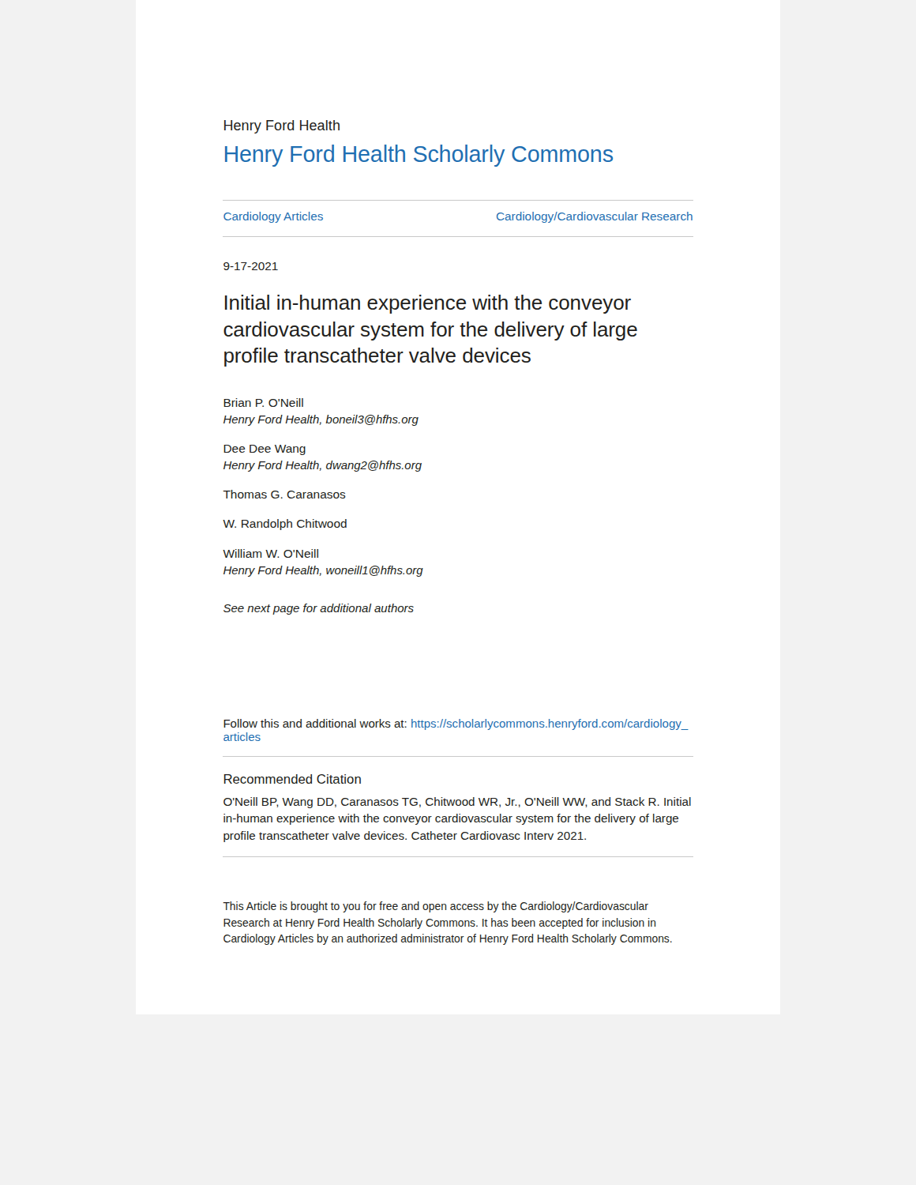Henry Ford Health
Henry Ford Health Scholarly Commons
Cardiology Articles Cardiology/Cardiovascular Research
9-17-2021
Initial in-human experience with the conveyor cardiovascular system for the delivery of large profile transcatheter valve devices
Brian P. O'Neill Henry Ford Health, boneil3@hfhs.org
Dee Dee Wang Henry Ford Health, dwang2@hfhs.org
Thomas G. Caranasos
W. Randolph Chitwood
William W. O'Neill Henry Ford Health, woneill1@hfhs.org
See next page for additional authors
Follow this and additional works at: https://scholarlycommons.henryford.com/cardiology_articles
Recommended Citation
O'Neill BP, Wang DD, Caranasos TG, Chitwood WR, Jr., O'Neill WW, and Stack R. Initial in-human experience with the conveyor cardiovascular system for the delivery of large profile transcatheter valve devices. Catheter Cardiovasc Interv 2021.
This Article is brought to you for free and open access by the Cardiology/Cardiovascular Research at Henry Ford Health Scholarly Commons. It has been accepted for inclusion in Cardiology Articles by an authorized administrator of Henry Ford Health Scholarly Commons.